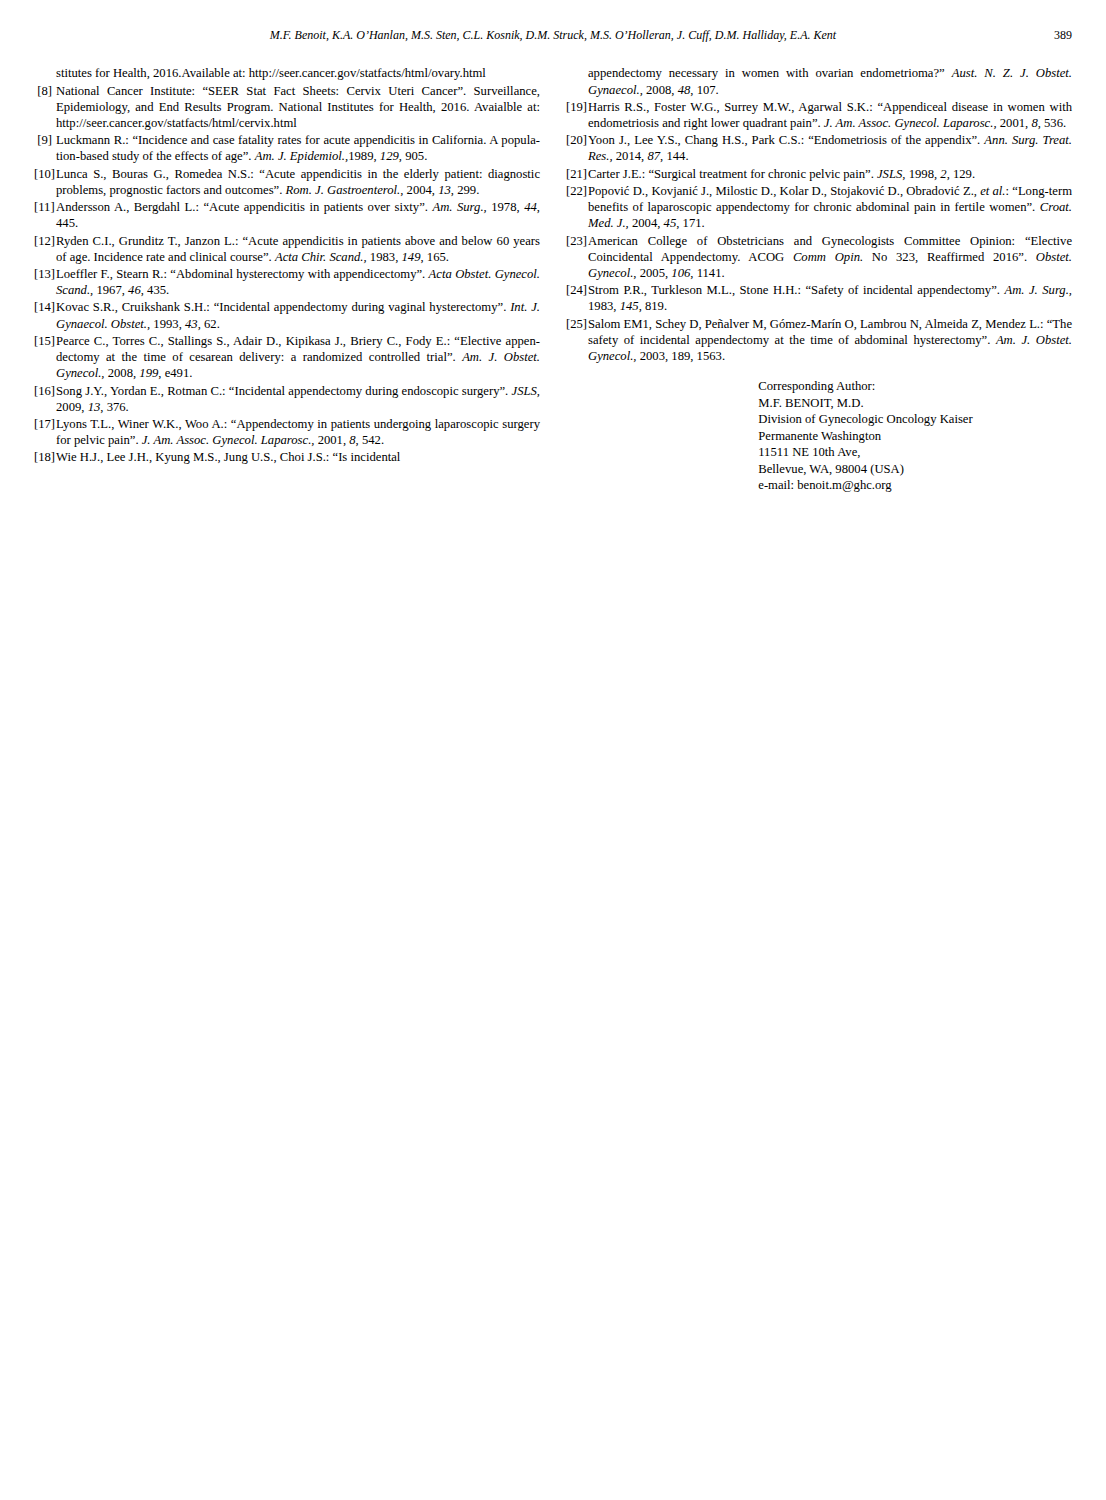M.F. Benoit, K.A. O’Hanlan, M.S. Sten, C.L. Kosnik, D.M. Struck, M.S. O’Holleran, J. Cuff, D.M. Halliday, E.A. Kent 389
stitutes for Health, 2016.Available at: http://seer.cancer.gov/statfacts/html/ovary.html
[8] National Cancer Institute: “SEER Stat Fact Sheets: Cervix Uteri Cancer”. Surveillance, Epidemiology, and End Results Program. National Institutes for Health, 2016. Avaialble at: http://seer.cancer.gov/statfacts/html/cervix.html
[9] Luckmann R.: “Incidence and case fatality rates for acute appendicitis in California. A population-based study of the effects of age”. Am. J. Epidemiol., 1989, 129, 905.
[10] Lunca S., Bouras G., Romedea N.S.: “Acute appendicitis in the elderly patient: diagnostic problems, prognostic factors and outcomes”. Rom. J. Gastroenterol., 2004, 13, 299.
[11] Andersson A., Bergdahl L.: “Acute appendicitis in patients over sixty”. Am. Surg., 1978, 44, 445.
[12] Ryden C.I., Grunditz T., Janzon L.: “Acute appendicitis in patients above and below 60 years of age. Incidence rate and clinical course”. Acta Chir. Scand., 1983, 149, 165.
[13] Loeffler F., Stearn R.: “Abdominal hysterectomy with appendicectomy”. Acta Obstet. Gynecol. Scand., 1967, 46, 435.
[14] Kovac S.R., Cruikshank S.H.: “Incidental appendectomy during vaginal hysterectomy”. Int. J. Gynaecol. Obstet., 1993, 43, 62.
[15] Pearce C., Torres C., Stallings S., Adair D., Kipikasa J., Briery C., Fody E.: “Elective appendectomy at the time of cesarean delivery: a randomized controlled trial”. Am. J. Obstet. Gynecol., 2008, 199, e491.
[16] Song J.Y., Yordan E., Rotman C.: “Incidental appendectomy during endoscopic surgery”. JSLS, 2009, 13, 376.
[17] Lyons T.L., Winer W.K., Woo A.: “Appendectomy in patients undergoing laparoscopic surgery for pelvic pain”. J. Am. Assoc. Gynecol. Laparosc., 2001, 8, 542.
[18] Wie H.J., Lee J.H., Kyung M.S., Jung U.S., Choi J.S.: “Is incidental
appendectomy necessary in women with ovarian endometrioma?” Aust. N. Z. J. Obstet. Gynaecol., 2008, 48, 107.
[19] Harris R.S., Foster W.G., Surrey M.W., Agarwal S.K.: “Appendiceal disease in women with endometriosis and right lower quadrant pain”. J. Am. Assoc. Gynecol. Laparosc., 2001, 8, 536.
[20] Yoon J., Lee Y.S., Chang H.S., Park C.S.: “Endometriosis of the appendix”. Ann. Surg. Treat. Res., 2014, 87, 144.
[21] Carter J.E.: “Surgical treatment for chronic pelvic pain”. JSLS, 1998, 2, 129.
[22] Popović D., Kovjanić J., Milostic D., Kolar D., Stojaković D., Obradović Z., et al.: “Long-term benefits of laparoscopic appendectomy for chronic abdominal pain in fertile women”. Croat. Med. J., 2004, 45, 171.
[23] American College of Obstetricians and Gynecologists Committee Opinion: “Elective Coincidental Appendectomy. ACOG Comm Opin. No 323, Reaffirmed 2016”. Obstet. Gynecol., 2005, 106, 1141.
[24] Strom P.R., Turkleson M.L., Stone H.H.: “Safety of incidental appendectomy”. Am. J. Surg., 1983, 145, 819.
[25] Salom EM1, Schey D, Peñalver M, Gómez-Marín O, Lambrou N, Almeida Z, Mendez L.: “The safety of incidental appendectomy at the time of abdominal hysterectomy”. Am. J. Obstet. Gynecol., 2003, 189, 1563.
Corresponding Author:
M.F. BENOIT, M.D.
Division of Gynecologic Oncology Kaiser
Permanente Washington
11511 NE 10th Ave,
Bellevue, WA, 98004 (USA)
e-mail: benoit.m@ghc.org